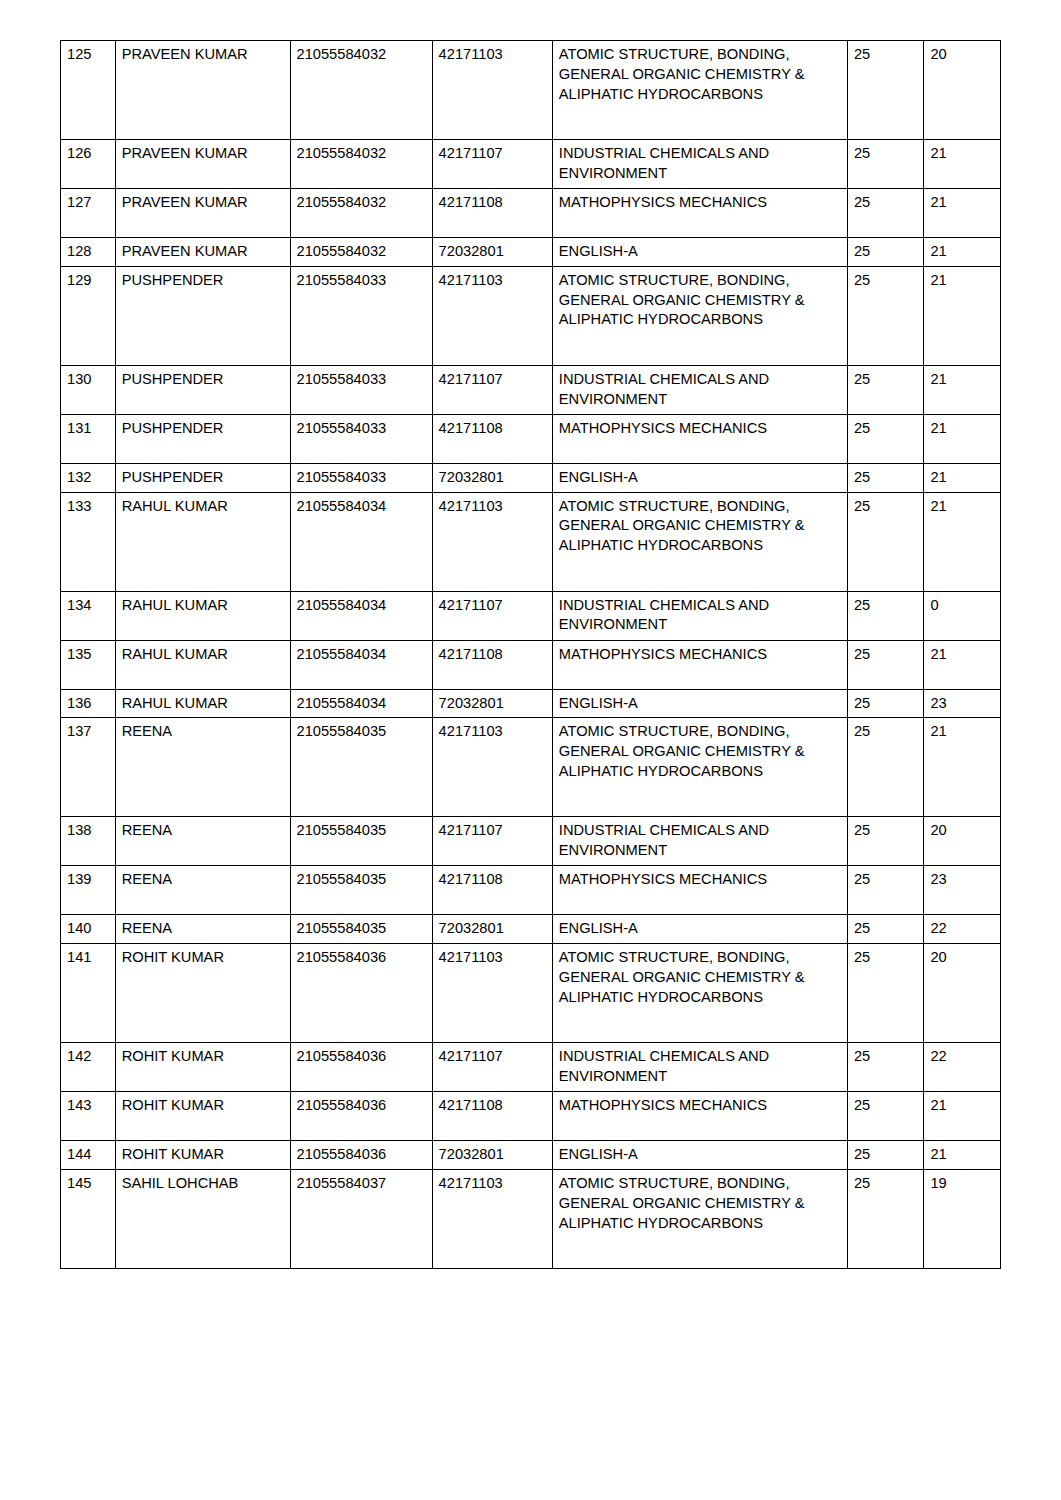| 125 | PRAVEEN KUMAR | 21055584032 | 42171103 | ATOMIC STRUCTURE, BONDING, GENERAL ORGANIC CHEMISTRY & ALIPHATIC HYDROCARBONS | 25 | 20 |
| 126 | PRAVEEN KUMAR | 21055584032 | 42171107 | INDUSTRIAL CHEMICALS AND ENVIRONMENT | 25 | 21 |
| 127 | PRAVEEN KUMAR | 21055584032 | 42171108 | MATHOPHYSICS MECHANICS | 25 | 21 |
| 128 | PRAVEEN KUMAR | 21055584032 | 72032801 | ENGLISH-A | 25 | 21 |
| 129 | PUSHPENDER | 21055584033 | 42171103 | ATOMIC STRUCTURE, BONDING, GENERAL ORGANIC CHEMISTRY & ALIPHATIC HYDROCARBONS | 25 | 21 |
| 130 | PUSHPENDER | 21055584033 | 42171107 | INDUSTRIAL CHEMICALS AND ENVIRONMENT | 25 | 21 |
| 131 | PUSHPENDER | 21055584033 | 42171108 | MATHOPHYSICS MECHANICS | 25 | 21 |
| 132 | PUSHPENDER | 21055584033 | 72032801 | ENGLISH-A | 25 | 21 |
| 133 | RAHUL KUMAR | 21055584034 | 42171103 | ATOMIC STRUCTURE, BONDING, GENERAL ORGANIC CHEMISTRY & ALIPHATIC HYDROCARBONS | 25 | 21 |
| 134 | RAHUL KUMAR | 21055584034 | 42171107 | INDUSTRIAL CHEMICALS AND ENVIRONMENT | 25 | 0 |
| 135 | RAHUL KUMAR | 21055584034 | 42171108 | MATHOPHYSICS MECHANICS | 25 | 21 |
| 136 | RAHUL KUMAR | 21055584034 | 72032801 | ENGLISH-A | 25 | 23 |
| 137 | REENA | 21055584035 | 42171103 | ATOMIC STRUCTURE, BONDING, GENERAL ORGANIC CHEMISTRY & ALIPHATIC HYDROCARBONS | 25 | 21 |
| 138 | REENA | 21055584035 | 42171107 | INDUSTRIAL CHEMICALS AND ENVIRONMENT | 25 | 20 |
| 139 | REENA | 21055584035 | 42171108 | MATHOPHYSICS MECHANICS | 25 | 23 |
| 140 | REENA | 21055584035 | 72032801 | ENGLISH-A | 25 | 22 |
| 141 | ROHIT KUMAR | 21055584036 | 42171103 | ATOMIC STRUCTURE, BONDING, GENERAL ORGANIC CHEMISTRY & ALIPHATIC HYDROCARBONS | 25 | 20 |
| 142 | ROHIT KUMAR | 21055584036 | 42171107 | INDUSTRIAL CHEMICALS AND ENVIRONMENT | 25 | 22 |
| 143 | ROHIT KUMAR | 21055584036 | 42171108 | MATHOPHYSICS MECHANICS | 25 | 21 |
| 144 | ROHIT KUMAR | 21055584036 | 72032801 | ENGLISH-A | 25 | 21 |
| 145 | SAHIL LOHCHAB | 21055584037 | 42171103 | ATOMIC STRUCTURE, BONDING, GENERAL ORGANIC CHEMISTRY & ALIPHATIC HYDROCARBONS | 25 | 19 |